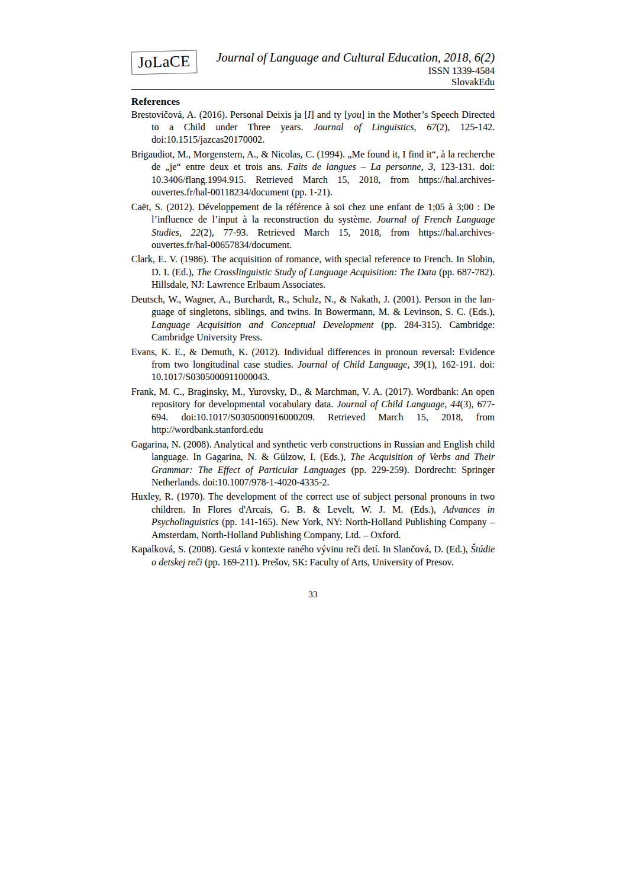Jo La CE
Journal of Language and Cultural Education, 2018, 6(2)
ISSN 1339-4584
SlovakEdu
References
Brestovičová, A. (2016). Personal Deixis ja [I] and ty [you] in the Mother’s Speech Directed to a Child under Three years. Journal of Linguistics, 67(2), 125-142. doi:10.1515/jazcas20170002.
Brigaudiot, M., Morgenstern, A., & Nicolas, C. (1994). „Me found it, I find it“, à la recherche de „je“ entre deux et trois ans. Faits de langues – La personne, 3, 123-131. doi: 10.3406/flang.1994.915. Retrieved March 15, 2018, from https://hal.archives-ouvertes.fr/hal-00118234/document (pp. 1-21).
Caët, S. (2012). Développement de la référence à soi chez une enfant de 1;05 à 3;00 : De l’influence de l’input à la reconstruction du système. Journal of French Language Studies, 22(2), 77-93. Retrieved March 15, 2018, from https://hal.archives-ouvertes.fr/hal-00657834/document.
Clark, E. V. (1986). The acquisition of romance, with special reference to French. In Slobin, D. I. (Ed.), The Crosslinguistic Study of Language Acquisition: The Data (pp. 687-782). Hillsdale, NJ: Lawrence Erlbaum Associates.
Deutsch, W., Wagner, A., Burchardt, R., Schulz, N., & Nakath, J. (2001). Person in the language of singletons, siblings, and twins. In Bowermann, M. & Levinson, S. C. (Eds.), Language Acquisition and Conceptual Development (pp. 284-315). Cambridge: Cambridge University Press.
Evans, K. E., & Demuth, K. (2012). Individual differences in pronoun reversal: Evidence from two longitudinal case studies. Journal of Child Language, 39(1), 162-191. doi: 10.1017/S0305000911000043.
Frank, M. C., Braginsky, M., Yurovsky, D., & Marchman, V. A. (2017). Wordbank: An open repository for developmental vocabulary data. Journal of Child Language, 44(3), 677-694. doi:10.1017/S0305000916000209. Retrieved March 15, 2018, from http://wordbank.stanford.edu
Gagarina, N. (2008). Analytical and synthetic verb constructions in Russian and English child language. In Gagarina, N. & Gülzow, I. (Eds.), The Acquisition of Verbs and Their Grammar: The Effect of Particular Languages (pp. 229-259). Dordrecht: Springer Netherlands. doi:10.1007/978-1-4020-4335-2.
Huxley, R. (1970). The development of the correct use of subject personal pronouns in two children. In Flores d'Arcais, G. B. & Levelt, W. J. M. (Eds.), Advances in Psycholinguistics (pp. 141-165). New York, NY: North-Holland Publishing Company – Amsterdam, North-Holland Publishing Company, Ltd. – Oxford.
Kapalková, S. (2008). Gestá v kontexte raného vývinu reči detí. In Slančová, D. (Ed.), Štúdie o detskej reči (pp. 169-211). Prešov, SK: Faculty of Arts, University of Presov.
33